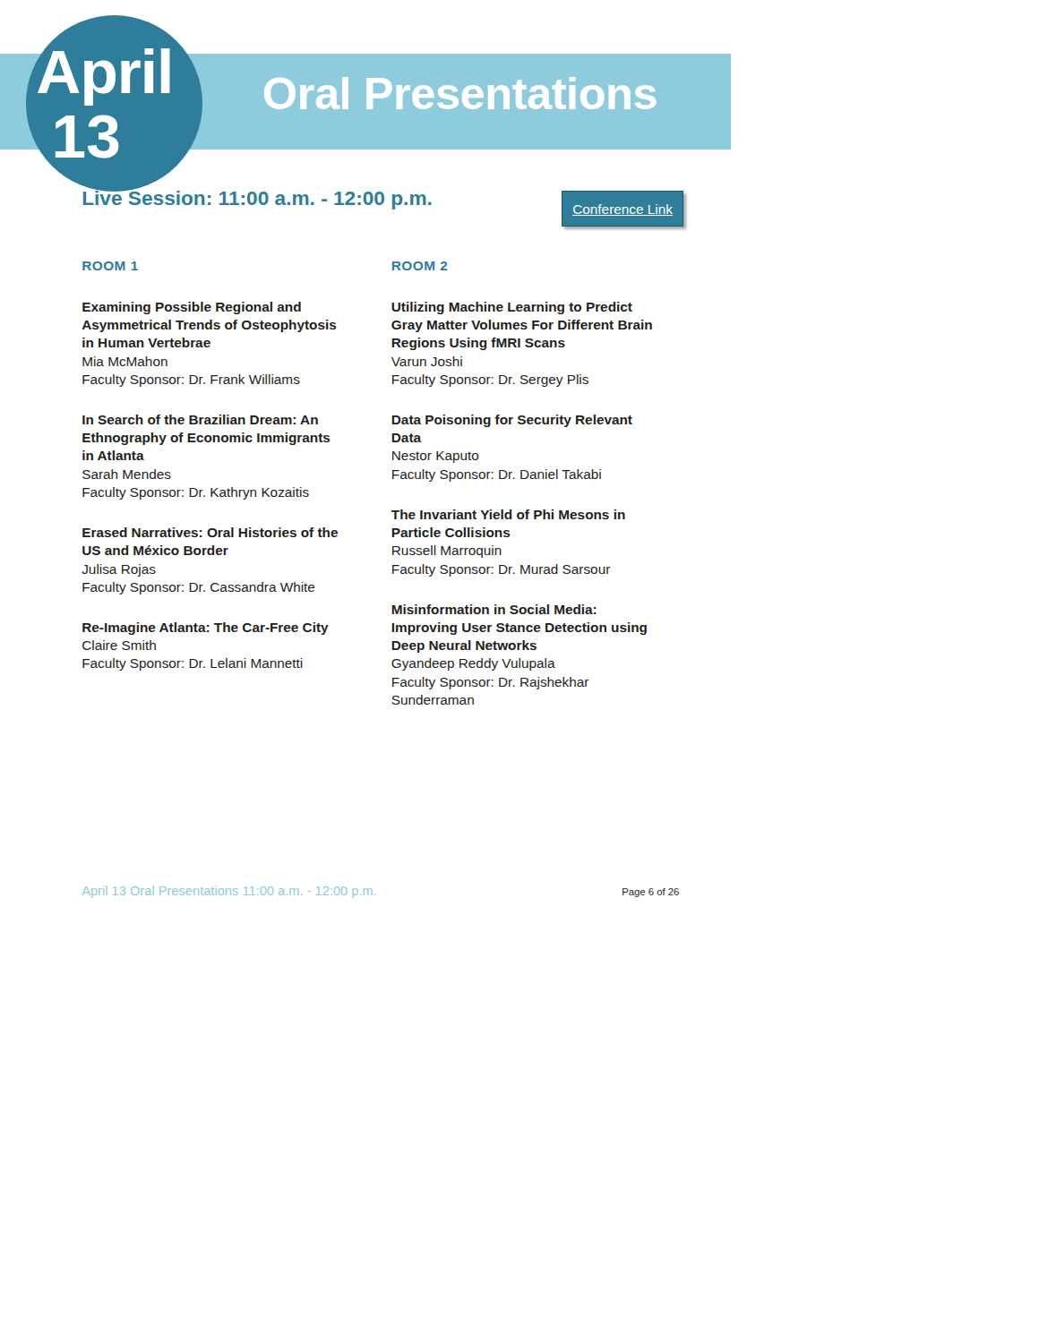April
13
Oral Presentations
Conference Link
Live Session: 11:00 a.m. - 12:00 p.m.
ROOM 1
Examining Possible Regional and Asymmetrical Trends of Osteophytosis in Human Vertebrae
Mia McMahon
Faculty Sponsor: Dr. Frank Williams
In Search of the Brazilian Dream: An Ethnography of Economic Immigrants in Atlanta
Sarah Mendes
Faculty Sponsor: Dr. Kathryn Kozaitis
Erased Narratives: Oral Histories of the US and México Border
Julisa Rojas
Faculty Sponsor: Dr. Cassandra White
Re-Imagine Atlanta: The Car-Free City
Claire Smith
Faculty Sponsor: Dr. Lelani Mannetti
ROOM 2
Utilizing Machine Learning to Predict Gray Matter Volumes For Different Brain Regions Using fMRI Scans
Varun Joshi
Faculty Sponsor: Dr. Sergey Plis
Data Poisoning for Security Relevant Data
Nestor Kaputo
Faculty Sponsor: Dr. Daniel Takabi
The Invariant Yield of Phi Mesons in Particle Collisions
Russell Marroquin
Faculty Sponsor: Dr. Murad Sarsour
Misinformation in Social Media: Improving User Stance Detection using Deep Neural Networks
Gyandeep Reddy Vulupala
Faculty Sponsor: Dr. Rajshekhar Sunderraman
April 13 Oral Presentations 11:00 a.m. - 12:00 p.m.
Page 6 of 26